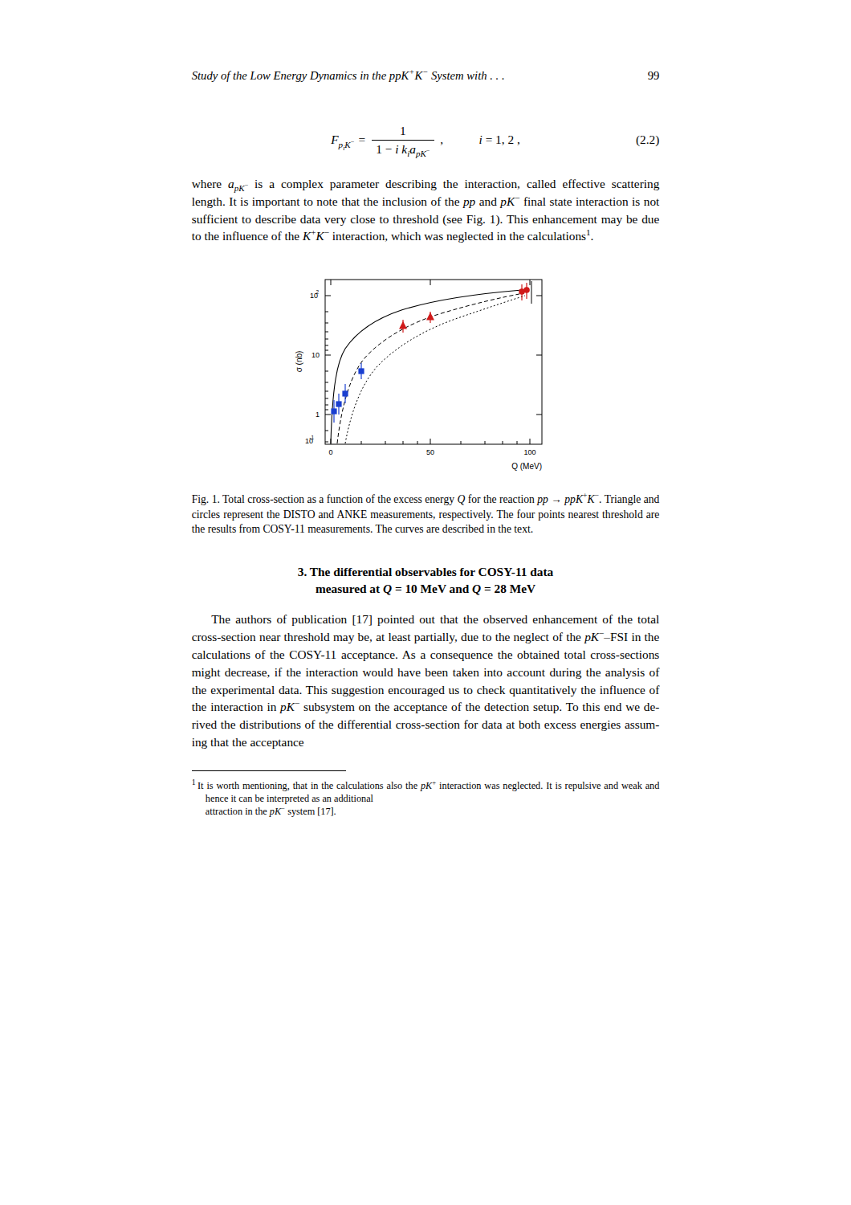Study of the Low Energy Dynamics in the ppK+K− System with . . . 99
FpiK− = 1 1 − i kiapK− , i = 1, 2 ,
(2.2)
where apK− is a complex parameter describing the interaction, called effective scattering length. It is important to note that the inclusion of the pp and pK− final state interaction is not sufficient to describe data very close to threshold (see Fig. 1). This enhancement may be due to the influence of the K+K− interaction, which was neglected in the calculations1.
10 2 10 1 10 -1 0 50 100 Q (MeV) σ (nb)
Fig. 1. Total cross-section as a function of the excess energy Q for the reaction pp → ppK+K−. Triangle and circles represent the DISTO and ANKE measurements, respectively. The four points nearest threshold are the results from COSY-11 measurements. The curves are described in the text.
3. The differential observables for COSY-11 data
measured at Q = 10 MeV and Q = 28 MeV
The authors of publication [17] pointed out that the observed enhancement of the total cross-section near threshold may be, at least partially, due to the neglect of the pK−–FSI in the calculations of the COSY-11 acceptance. As a consequence the obtained total cross-sections might decrease, if the interaction would have been taken into account during the analysis of the experimental data. This suggestion encouraged us to check quantitatively the influence of the interaction in pK− subsystem on the acceptance of the detection setup. To this end we derived the distributions of the differential cross-section for data at both excess energies assuming that the acceptance
1 It is worth mentioning, that in the calculations also the pK+ interaction was neglected. It is repulsive and weak and hence it can be interpreted as an additional attraction in the pK− system [17].